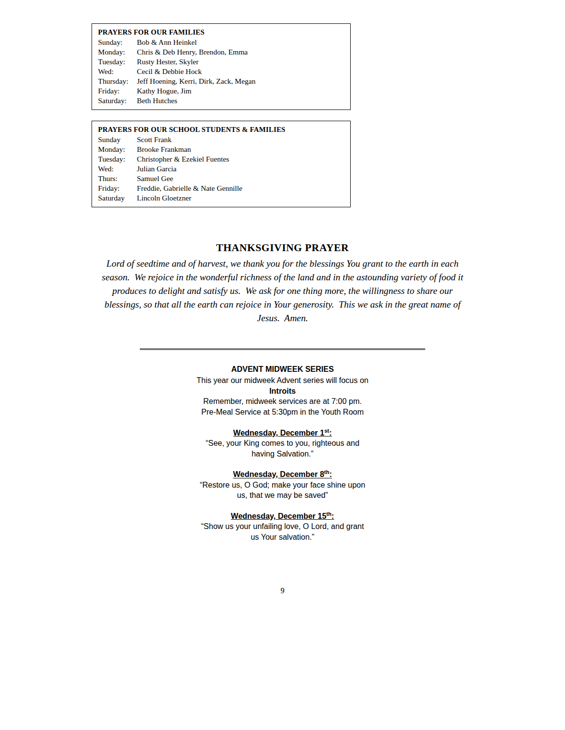PRAYERS FOR OUR FAMILIES
Sunday: Bob & Ann Heinkel
Monday: Chris & Deb Henry, Brendon, Emma
Tuesday: Rusty Hester, Skyler
Wed: Cecil & Debbie Hock
Thursday: Jeff Hoening, Kerri, Dirk, Zack, Megan
Friday: Kathy Hogue, Jim
Saturday: Beth Hutches
PRAYERS FOR OUR SCHOOL STUDENTS & FAMILIES
Sunday Scott Frank
Monday: Brooke Frankman
Tuesday: Christopher & Ezekiel Fuentes
Wed: Julian Garcia
Thurs: Samuel Gee
Friday: Freddie, Gabrielle & Nate Gennille
Saturday Lincoln Gloetzner
THANKSGIVING PRAYER
Lord of seedtime and of harvest, we thank you for the blessings You grant to the earth in each season. We rejoice in the wonderful richness of the land and in the astounding variety of food it produces to delight and satisfy us. We ask for one thing more, the willingness to share our blessings, so that all the earth can rejoice in Your generosity. This we ask in the great name of Jesus. Amen.
ADVENT MIDWEEK SERIES
This year our midweek Advent series will focus on
Introits
Remember, midweek services are at 7:00 pm.
Pre-Meal Service at 5:30pm in the Youth Room
Wednesday, December 1st:
“See, your King comes to you, righteous and
having Salvation.”
Wednesday, December 8th:
“Restore us, O God; make your face shine upon
us, that we may be saved”
Wednesday, December 15th:
“Show us your unfailing love, O Lord, and grant
us Your salvation.”
9